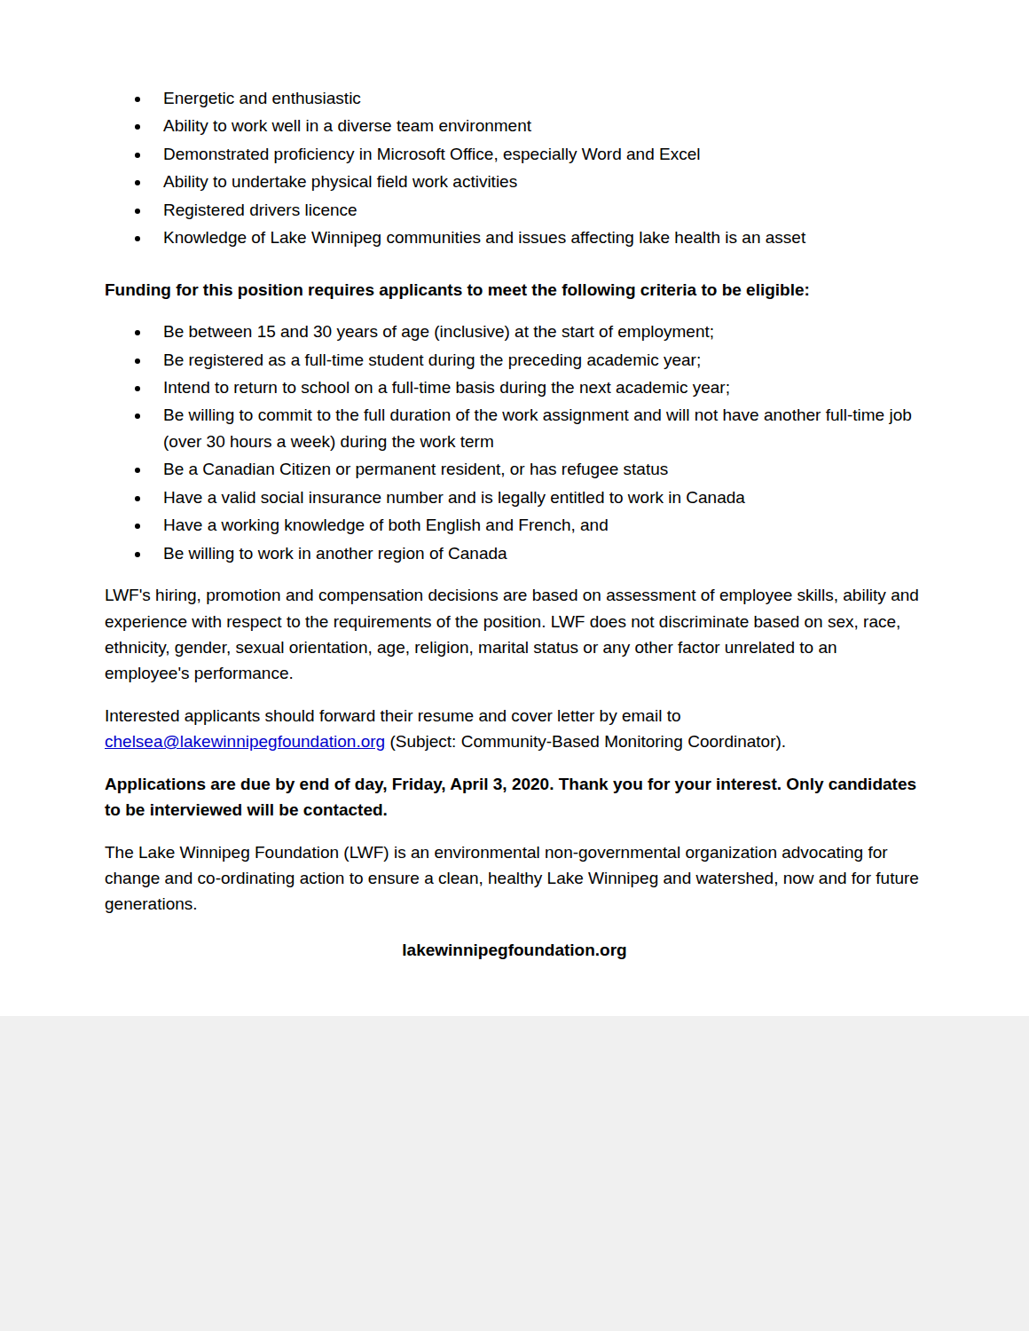Energetic and enthusiastic
Ability to work well in a diverse team environment
Demonstrated proficiency in Microsoft Office, especially Word and Excel
Ability to undertake physical field work activities
Registered drivers licence
Knowledge of Lake Winnipeg communities and issues affecting lake health is an asset
Funding for this position requires applicants to meet the following criteria to be eligible:
Be between 15 and 30 years of age (inclusive) at the start of employment;
Be registered as a full-time student during the preceding academic year;
Intend to return to school on a full-time basis during the next academic year;
Be willing to commit to the full duration of the work assignment and will not have another full-time job (over 30 hours a week) during the work term
Be a Canadian Citizen or permanent resident, or has refugee status
Have a valid social insurance number and is legally entitled to work in Canada
Have a working knowledge of both English and French, and
Be willing to work in another region of Canada
LWF's hiring, promotion and compensation decisions are based on assessment of employee skills, ability and experience with respect to the requirements of the position. LWF does not discriminate based on sex, race, ethnicity, gender, sexual orientation, age, religion, marital status or any other factor unrelated to an employee's performance.
Interested applicants should forward their resume and cover letter by email to chelsea@lakewinnipegfoundation.org (Subject: Community-Based Monitoring Coordinator).
Applications are due by end of day, Friday, April 3, 2020. Thank you for your interest. Only candidates to be interviewed will be contacted.
The Lake Winnipeg Foundation (LWF) is an environmental non-governmental organization advocating for change and co-ordinating action to ensure a clean, healthy Lake Winnipeg and watershed, now and for future generations.
lakewinnipegfoundation.org